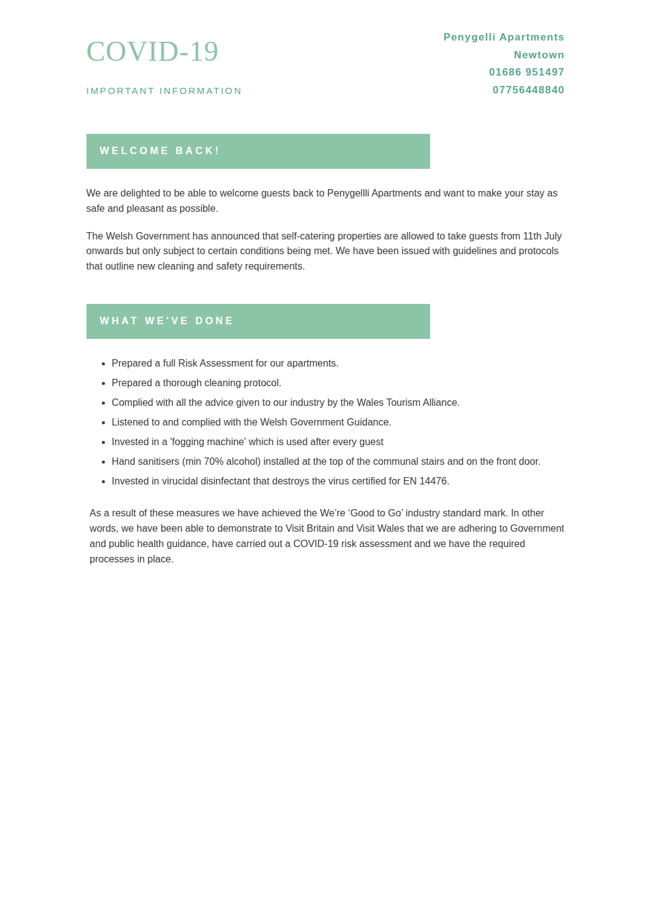COVID-19
Important Information
Penygelli Apartments
Newtown
01686 951497
07756448840
Welcome Back!
We are delighted to be able to welcome guests back to Penygellli Apartments and want to make your stay as safe and pleasant as possible.
The Welsh Government has announced that self-catering properties are allowed to take guests from 11th July onwards but only subject to certain conditions being met. We have been issued with guidelines and protocols that outline new cleaning and safety requirements.
What We've Done
Prepared a full Risk Assessment for our apartments.
Prepared a thorough cleaning protocol.
Complied with all the advice given to our industry by the Wales Tourism Alliance.
Listened to and complied with the Welsh Government Guidance.
Invested in a 'fogging machine' which is used after every guest
Hand sanitisers (min 70% alcohol) installed at the top of the communal stairs and on the front door.
Invested in virucidal disinfectant that destroys the virus certified for EN 14476.
As a result of these measures we have achieved the We’re ‘Good to Go’ industry standard mark. In other words, we have been able to demonstrate to Visit Britain and Visit Wales that we are adhering to Government and public health guidance, have carried out a COVID-19 risk assessment and we have the required processes in place.